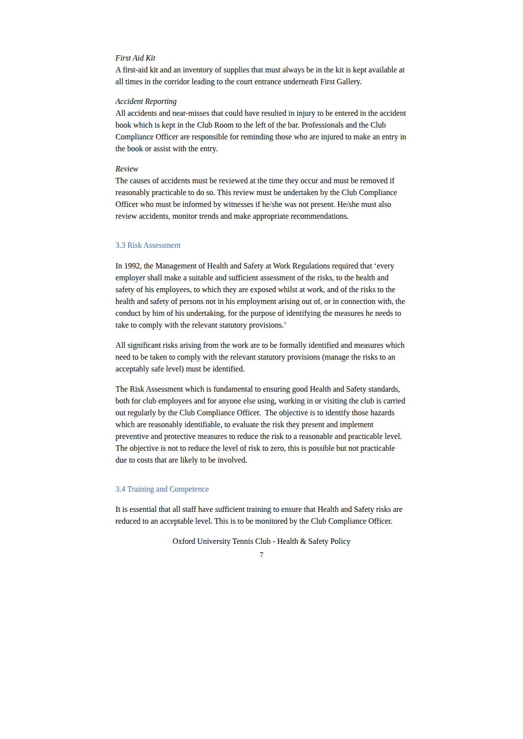First Aid Kit
A first-aid kit and an inventory of supplies that must always be in the kit is kept available at all times in the corridor leading to the court entrance underneath First Gallery.
Accident Reporting
All accidents and near-misses that could have resulted in injury to be entered in the accident book which is kept in the Club Room to the left of the bar. Professionals and the Club Compliance Officer are responsible for reminding those who are injured to make an entry in the book or assist with the entry.
Review
The causes of accidents must be reviewed at the time they occur and must be removed if reasonably practicable to do so. This review must be undertaken by the Club Compliance Officer who must be informed by witnesses if he/she was not present. He/she must also review accidents, monitor trends and make appropriate recommendations.
3.3 Risk Assessment
In 1992, the Management of Health and Safety at Work Regulations required that ‘every employer shall make a suitable and sufficient assessment of the risks, to the health and safety of his employees, to which they are exposed whilst at work, and of the risks to the health and safety of persons not in his employment arising out of, or in connection with, the conduct by him of his undertaking, for the purpose of identifying the measures he needs to take to comply with the relevant statutory provisions.’
All significant risks arising from the work are to be formally identified and measures which need to be taken to comply with the relevant statutory provisions (manage the risks to an acceptably safe level) must be identified.
The Risk Assessment which is fundamental to ensuring good Health and Safety standards, both for club employees and for anyone else using, working in or visiting the club is carried out regularly by the Club Compliance Officer. The objective is to identify those hazards which are reasonably identifiable, to evaluate the risk they present and implement preventive and protective measures to reduce the risk to a reasonable and practicable level. The objective is not to reduce the level of risk to zero, this is possible but not practicable due to costs that are likely to be involved.
3.4 Training and Competence
It is essential that all staff have sufficient training to ensure that Health and Safety risks are reduced to an acceptable level. This is to be monitored by the Club Compliance Officer.
Oxford University Tennis Club - Health & Safety Policy
7